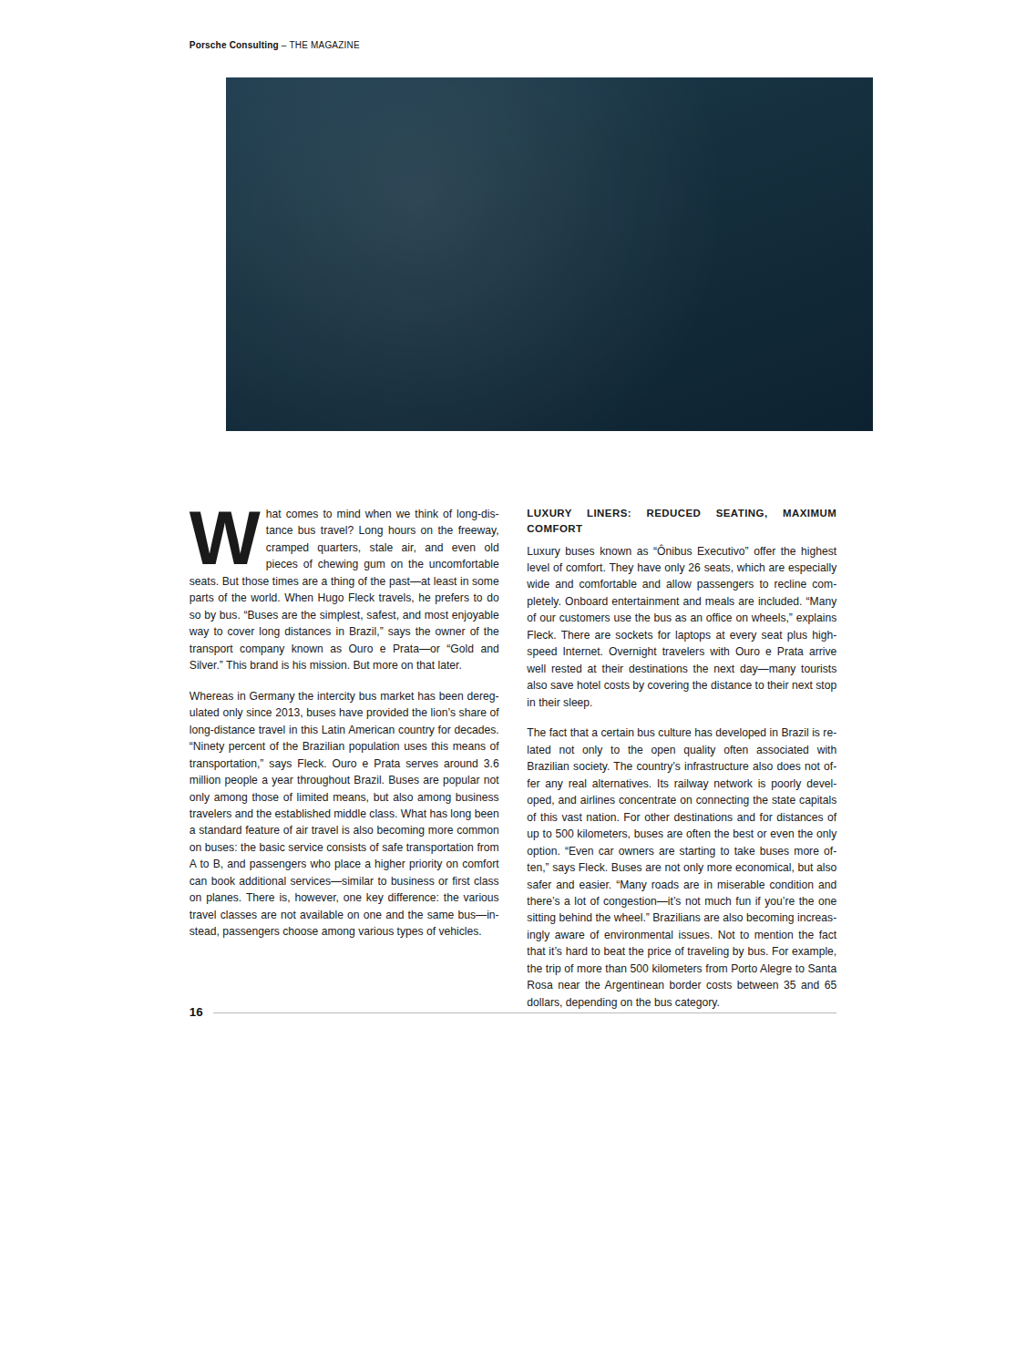Porsche Consulting – THE MAGAZINE
What comes to mind when we think of long-distance bus travel? Long hours on the freeway, cramped quarters, stale air, and even old pieces of chewing gum on the uncomfortable seats. But those times are a thing of the past—at least in some parts of the world. When Hugo Fleck travels, he prefers to do so by bus. “Buses are the simplest, safest, and most enjoyable way to cover long distances in Brazil,” says the owner of the transport company known as Ouro e Prata—or “Gold and Silver.” This brand is his mission. But more on that later.
Whereas in Germany the intercity bus market has been deregulated only since 2013, buses have provided the lion’s share of long-distance travel in this Latin American country for decades. “Ninety percent of the Brazilian population uses this means of transportation,” says Fleck. Ouro e Prata serves around 3.6 million people a year throughout Brazil. Buses are popular not only among those of limited means, but also among business travelers and the established middle class. What has long been a standard feature of air travel is also becoming more common on buses: the basic service consists of safe transportation from A to B, and passengers who place a higher priority on comfort can book additional services—similar to business or first class on planes. There is, however, one key difference: the various travel classes are not available on one and the same bus—instead, passengers choose among various types of vehicles.
Luxury liners: reduced seating, maximum comfort
Luxury buses known as “Ônibus Executivo” offer the highest level of comfort. They have only 26 seats, which are especially wide and comfortable and allow passengers to recline completely. Onboard entertainment and meals are included. “Many of our customers use the bus as an office on wheels,” explains Fleck. There are sockets for laptops at every seat plus high-speed Internet. Overnight travelers with Ouro e Prata arrive well rested at their destinations the next day—many tourists also save hotel costs by covering the distance to their next stop in their sleep.
The fact that a certain bus culture has developed in Brazil is related not only to the open quality often associated with Brazilian society. The country’s infrastructure also does not offer any real alternatives. Its railway network is poorly developed, and airlines concentrate on connecting the state capitals of this vast nation. For other destinations and for distances of up to 500 kilometers, buses are often the best or even the only option. “Even car owners are starting to take buses more often,” says Fleck. Buses are not only more economical, but also safer and easier. “Many roads are in miserable condition and there’s a lot of congestion—it’s not much fun if you’re the one sitting behind the wheel.” Brazilians are also becoming increasingly aware of environmental issues. Not to mention the fact that it’s hard to beat the price of traveling by bus. For example, the trip of more than 500 kilometers from Porto Alegre to Santa Rosa near the Argentinean border costs between 35 and 65 dollars, depending on the bus category.
16